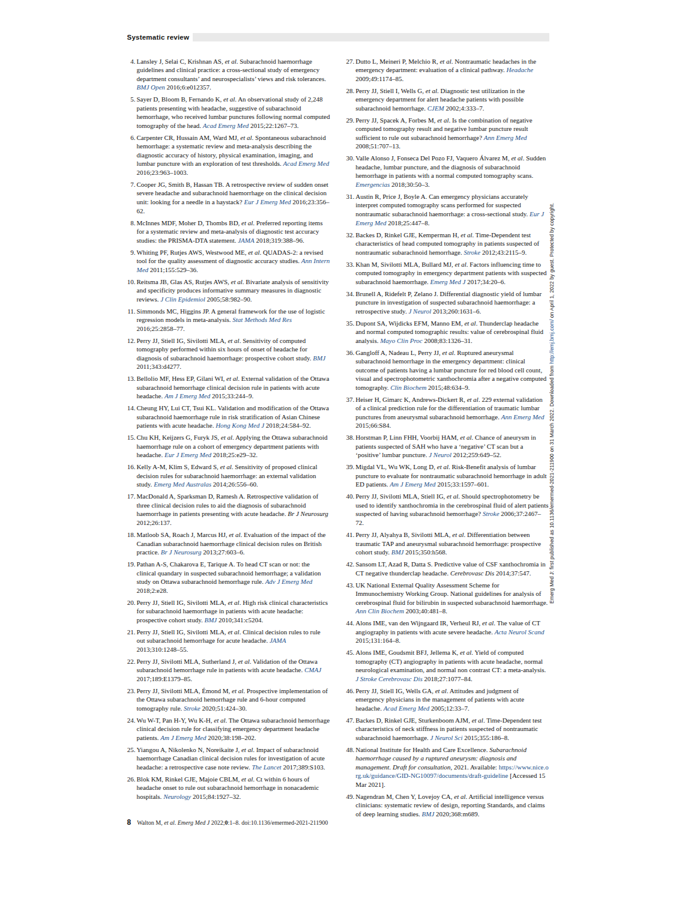Systematic review
Lansley J, Selai C, Krishnan AS, et al. Subarachnoid haemorrhage guidelines and clinical practice: a cross-sectional study of emergency department consultants’ and neurospecialists’ views and risk tolerances. BMJ Open 2016;6:e012357.
Sayer D, Bloom B, Fernando K, et al. An observational study of 2,248 patients presenting with headache, suggestive of subarachnoid hemorrhage, who received lumbar punctures following normal computed tomography of the head. Acad Emerg Med 2015;22:1267–73.
Carpenter CR, Hussain AM, Ward MJ, et al. Spontaneous subarachnoid hemorrhage: a systematic review and meta-analysis describing the diagnostic accuracy of history, physical examination, imaging, and lumbar puncture with an exploration of test thresholds. Acad Emerg Med 2016;23:963–1003.
Cooper JG, Smith B, Hassan TB. A retrospective review of sudden onset severe headache and subarachnoid haemorrhage on the clinical decision unit: looking for a needle in a haystack? Eur J Emerg Med 2016;23:356–62.
McInnes MDF, Moher D, Thombs BD, et al. Preferred reporting items for a systematic review and meta-analysis of diagnostic test accuracy studies: the PRISMA-DTA statement. JAMA 2018;319:388–96.
Whiting PF, Rutjes AWS, Westwood ME, et al. QUADAS-2: a revised tool for the quality assessment of diagnostic accuracy studies. Ann Intern Med 2011;155:529–36.
Reitsma JB, Glas AS, Rutjes AWS, et al. Bivariate analysis of sensitivity and specificity produces informative summary measures in diagnostic reviews. J Clin Epidemiol 2005;58:982–90.
Simmonds MC, Higgins JP. A general framework for the use of logistic regression models in meta-analysis. Stat Methods Med Res 2016;25:2858–77.
Perry JJ, Stiell IG, Sivilotti MLA, et al. Sensitivity of computed tomography performed within six hours of onset of headache for diagnosis of subarachnoid haemorrhage: prospective cohort study. BMJ 2011;343:d4277.
Bellolio MF, Hess EP, Gilani WI, et al. External validation of the Ottawa subarachnoid hemorrhage clinical decision rule in patients with acute headache. Am J Emerg Med 2015;33:244–9.
Cheung HY, Lui CT, Tsui KL. Validation and modification of the Ottawa subarachnoid haemorrhage rule in risk stratification of Asian Chinese patients with acute headache. Hong Kong Med J 2018;24:584–92.
Chu KH, Keijzers G, Furyk JS, et al. Applying the Ottawa subarachnoid haemorrhage rule on a cohort of emergency department patients with headache. Eur J Emerg Med 2018;25:e29–32.
Kelly A-M, Klim S, Edward S, et al. Sensitivity of proposed clinical decision rules for subarachnoid haemorrhage: an external validation study. Emerg Med Australas 2014;26:556–60.
MacDonald A, Sparksman D, Ramesh A. Retrospective validation of three clinical decision rules to aid the diagnosis of subarachnoid haemorrhage in patients presenting with acute headache. Br J Neurosurg 2012;26:137.
Matloob SA, Roach J, Marcus HJ, et al. Evaluation of the impact of the Canadian subarachnoid haemorrhage clinical decision rules on British practice. Br J Neurosurg 2013;27:603–6.
Pathan A-S, Chakarova E, Tarique A. To head CT scan or not: the clinical quandary in suspected subarachnoid hemorrhage; a validation study on Ottawa subarachnoid hemorrhage rule. Adv J Emerg Med 2018;2:e28.
Perry JJ, Stiell IG, Sivilotti MLA, et al. High risk clinical characteristics for subarachnoid haemorrhage in patients with acute headache: prospective cohort study. BMJ 2010;341:c5204.
Perry JJ, Stiell IG, Sivilotti MLA, et al. Clinical decision rules to rule out subarachnoid hemorrhage for acute headache. JAMA 2013;310:1248–55.
Perry JJ, Sivilotti MLA, Sutherland J, et al. Validation of the Ottawa subarachnoid hemorrhage rule in patients with acute headache. CMAJ 2017;189:E1379–85.
Perry JJ, Sivilotti MLA, Émond M, et al. Prospective implementation of the Ottawa subarachnoid hemorrhage rule and 6-hour computed tomography rule. Stroke 2020;51:424–30.
Wu W-T, Pan H-Y, Wu K-H, et al. The Ottawa subarachnoid hemorrhage clinical decision rule for classifying emergency department headache patients. Am J Emerg Med 2020;38:198–202.
Yiangou A, Nikolenko N, Noreikaite J, et al. Impact of subarachnoid haemorrhage Canadian clinical decision rules for investigation of acute headache: a retrospective case note review. The Lancet 2017;389:S103.
Blok KM, Rinkel GJE, Majoie CBLM, et al. Ct within 6 hours of headache onset to rule out subarachnoid hemorrhage in nonacademic hospitals. Neurology 2015;84:1927–32.
Dutto L, Meineri P, Melchio R, et al. Nontraumatic headaches in the emergency department: evaluation of a clinical pathway. Headache 2009;49:1174–85.
Perry JJ, Stiell I, Wells G, et al. Diagnostic test utilization in the emergency department for alert headache patients with possible subarachnoid hemorrhage. CJEM 2002;4:333–7.
Perry JJ, Spacek A, Forbes M, et al. Is the combination of negative computed tomography result and negative lumbar puncture result sufficient to rule out subarachnoid hemorrhage? Ann Emerg Med 2008;51:707–13.
Valle Alonso J, Fonseca Del Pozo FJ, Vaquero Álvarez M, et al. Sudden headache, lumbar puncture, and the diagnosis of subarachnoid hemorrhage in patients with a normal computed tomography scans. Emergencias 2018;30:50–3.
Austin R, Price J, Boyle A. Can emergency physicians accurately interpret computed tomography scans performed for suspected nontraumatic subarachnoid haemorrhage: a cross-sectional study. Eur J Emerg Med 2018;25:447–8.
Backes D, Rinkel GJE, Kemperman H, et al. Time-Dependent test characteristics of head computed tomography in patients suspected of nontraumatic subarachnoid hemorrhage. Stroke 2012;43:2115–9.
Khan M, Sivilotti MLA, Bullard MJ, et al. Factors influencing time to computed tomography in emergency department patients with suspected subarachnoid haemorrhage. Emerg Med J 2017;34:20–6.
Brunell A, Ridefelt P, Zelano J. Differential diagnostic yield of lumbar puncture in investigation of suspected subarachnoid haemorrhage: a retrospective study. J Neurol 2013;260:1631–6.
Dupont SA, Wijdicks EFM, Manno EM, et al. Thunderclap headache and normal computed tomographic results: value of cerebrospinal fluid analysis. Mayo Clin Proc 2008;83:1326–31.
Gangloff A, Nadeau L, Perry JJ, et al. Ruptured aneurysmal subarachnoid hemorrhage in the emergency department: clinical outcome of patients having a lumbar puncture for red blood cell count, visual and spectrophotometric xanthochromia after a negative computed tomography. Clin Biochem 2015;48:634–9.
Heiser H, Gimarc K, Andrews-Dickert R, et al. 229 external validation of a clinical prediction rule for the differentiation of traumatic lumbar punctures from aneurysmal subarachnoid hemorrhage. Ann Emerg Med 2015;66:S84.
Horstman P, Linn FHH, Voorbij HAM, et al. Chance of aneurysm in patients suspected of SAH who have a ‘negative’ CT scan but a ‘positive’ lumbar puncture. J Neurol 2012;259:649–52.
Migdal VL, Wu WK, Long D, et al. Risk-Benefit analysis of lumbar puncture to evaluate for nontraumatic subarachnoid hemorrhage in adult ED patients. Am J Emerg Med 2015;33:1597–601.
Perry JJ, Sivilotti MLA, Stiell IG, et al. Should spectrophotometry be used to identify xanthochromia in the cerebrospinal fluid of alert patients suspected of having subarachnoid hemorrhage? Stroke 2006;37:2467–72.
Perry JJ, Alyahya B, Sivilotti MLA, et al. Differentiation between traumatic TAP and aneurysmal subarachnoid hemorrhage: prospective cohort study. BMJ 2015;350:h568.
Sansom LT, Azad R, Datta S. Predictive value of CSF xanthochromia in CT negative thunderclap headache. Cerebrovasc Dis 2014;37:547.
UK National External Quality Assessment Scheme for Immunochemistry Working Group. National guidelines for analysis of cerebrospinal fluid for bilirubin in suspected subarachnoid haemorrhage. Ann Clin Biochem 2003;40:481–8.
Alons IME, van den Wijngaard IR, Verheul RJ, et al. The value of CT angiography in patients with acute severe headache. Acta Neurol Scand 2015;131:164–8.
Alons IME, Goudsmit BFJ, Jellema K, et al. Yield of computed tomography (CT) angiography in patients with acute headache, normal neurological examination, and normal non contrast CT: a meta-analysis. J Stroke Cerebrovasc Dis 2018;27:1077–84.
Perry JJ, Stiell IG, Wells GA, et al. Attitudes and judgment of emergency physicians in the management of patients with acute headache. Acad Emerg Med 2005;12:33–7.
Backes D, Rinkel GJE, Sturkenboom AJM, et al. Time-Dependent test characteristics of neck stiffness in patients suspected of nontraumatic subarachnoid haemorrhage. J Neurol Sci 2015;355:186–8.
National Institute for Health and Care Excellence. Subarachnoid haemorrhage caused by a ruptured aneurysm: diagnosis and management. Draft for consultation, 2021. Available: https://www.nice.org.uk/guidance/GID-NG10097/documents/draft-guideline [Accessed 15 Mar 2021].
Nagendran M, Chen Y, Lovejoy CA, et al. Artificial intelligence versus clinicians: systematic review of design, reporting Standards, and claims of deep learning studies. BMJ 2020;368:m689.
8 Walton M, et al. Emerg Med J 2022;0:1–8. doi:10.1136/emermed-2021-211900
Emerg Med J: first published as 10.1136/emermed-2021-211900 on 31 March 2022. Downloaded from http://emj.bmj.com/ on April 1, 2022 by guest. Protected by copyright.